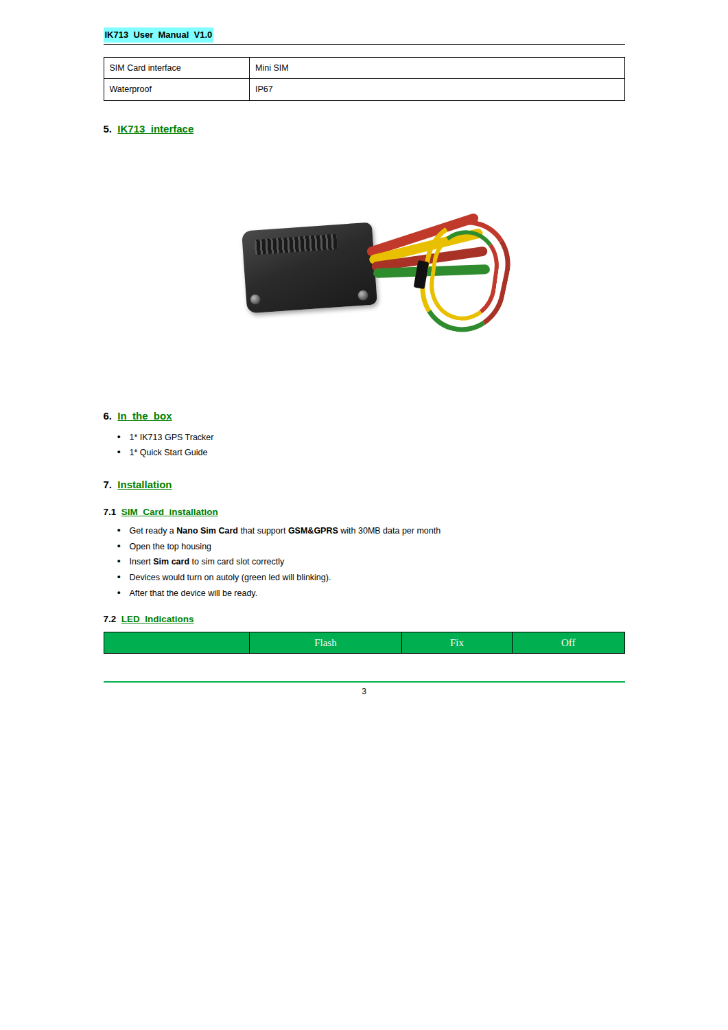IK713 User Manual V1.0
| SIM Card interface | Mini SIM |
| Waterproof | IP67 |
5. IK713 interface
6. In the box
1* IK713 GPS Tracker
1* Quick Start Guide
7. Installation
7.1 SIM Card installation
Get ready a Nano Sim Card that support GSM&GPRS with 30MB data per month
Open the top housing
Insert Sim card to sim card slot correctly
Devices would turn on autoly (green led will blinking).
After that the device will be ready.
7.2 LED Indications
| | Flash | Fix | Off |
| --- | --- | --- | --- |
3